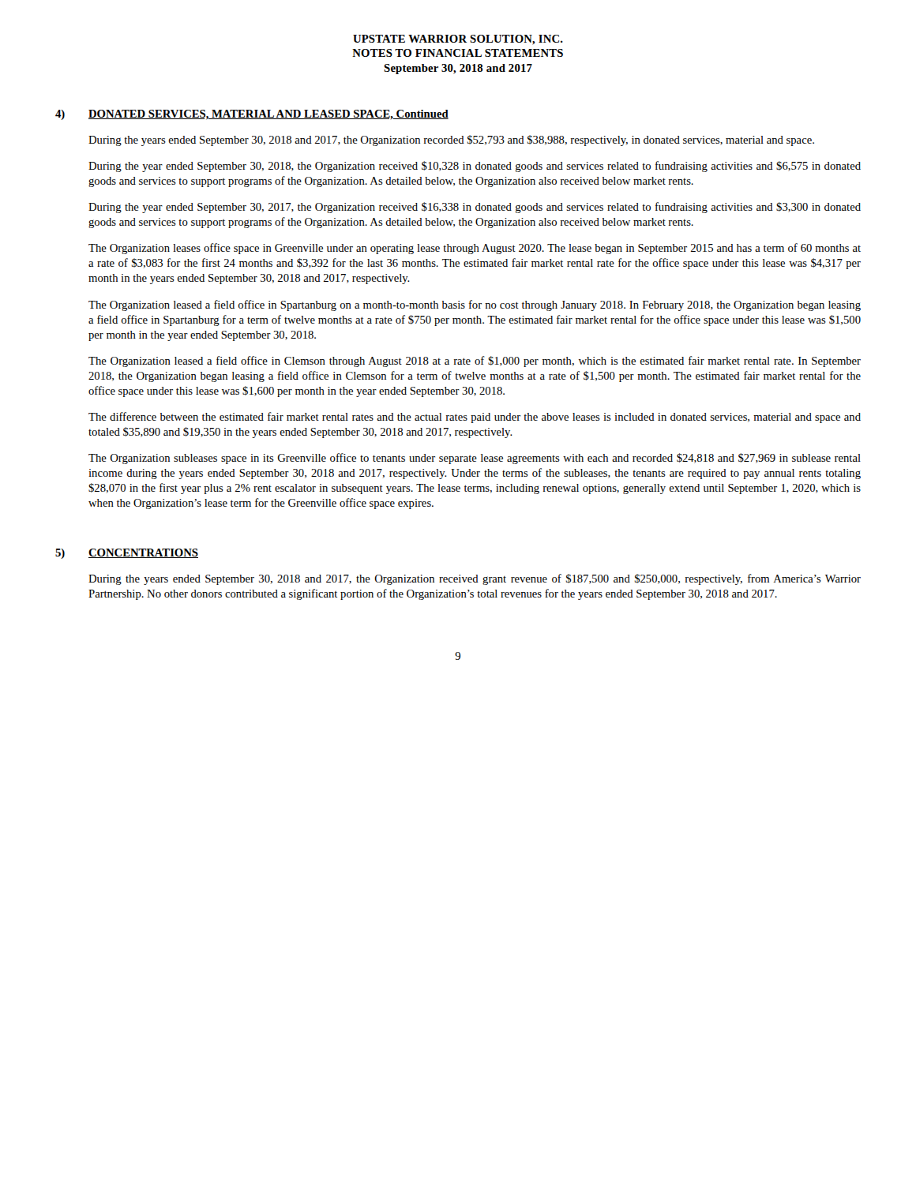UPSTATE WARRIOR SOLUTION, INC.
NOTES TO FINANCIAL STATEMENTS
September 30, 2018 and 2017
4) DONATED SERVICES, MATERIAL AND LEASED SPACE, Continued
During the years ended September 30, 2018 and 2017, the Organization recorded $52,793 and $38,988, respectively, in donated services, material and space.
During the year ended September 30, 2018, the Organization received $10,328 in donated goods and services related to fundraising activities and $6,575 in donated goods and services to support programs of the Organization. As detailed below, the Organization also received below market rents.
During the year ended September 30, 2017, the Organization received $16,338 in donated goods and services related to fundraising activities and $3,300 in donated goods and services to support programs of the Organization. As detailed below, the Organization also received below market rents.
The Organization leases office space in Greenville under an operating lease through August 2020. The lease began in September 2015 and has a term of 60 months at a rate of $3,083 for the first 24 months and $3,392 for the last 36 months. The estimated fair market rental rate for the office space under this lease was $4,317 per month in the years ended September 30, 2018 and 2017, respectively.
The Organization leased a field office in Spartanburg on a month-to-month basis for no cost through January 2018. In February 2018, the Organization began leasing a field office in Spartanburg for a term of twelve months at a rate of $750 per month. The estimated fair market rental for the office space under this lease was $1,500 per month in the year ended September 30, 2018.
The Organization leased a field office in Clemson through August 2018 at a rate of $1,000 per month, which is the estimated fair market rental rate. In September 2018, the Organization began leasing a field office in Clemson for a term of twelve months at a rate of $1,500 per month. The estimated fair market rental for the office space under this lease was $1,600 per month in the year ended September 30, 2018.
The difference between the estimated fair market rental rates and the actual rates paid under the above leases is included in donated services, material and space and totaled $35,890 and $19,350 in the years ended September 30, 2018 and 2017, respectively.
The Organization subleases space in its Greenville office to tenants under separate lease agreements with each and recorded $24,818 and $27,969 in sublease rental income during the years ended September 30, 2018 and 2017, respectively. Under the terms of the subleases, the tenants are required to pay annual rents totaling $28,070 in the first year plus a 2% rent escalator in subsequent years. The lease terms, including renewal options, generally extend until September 1, 2020, which is when the Organization’s lease term for the Greenville office space expires.
5) CONCENTRATIONS
During the years ended September 30, 2018 and 2017, the Organization received grant revenue of $187,500 and $250,000, respectively, from America’s Warrior Partnership. No other donors contributed a significant portion of the Organization’s total revenues for the years ended September 30, 2018 and 2017.
9